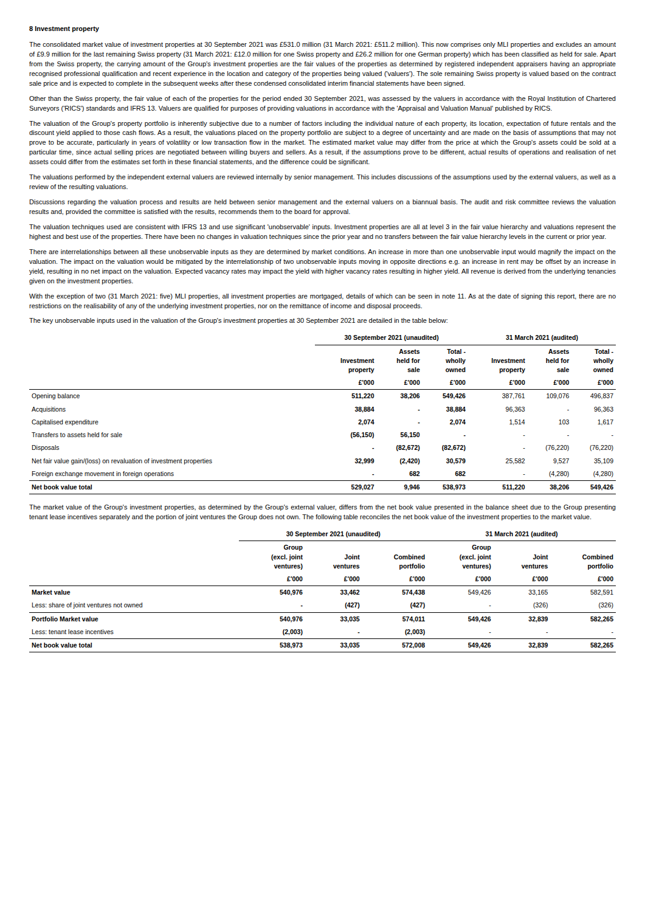8 Investment property
The consolidated market value of investment properties at 30 September 2021 was £531.0 million (31 March 2021: £511.2 million). This now comprises only MLI properties and excludes an amount of £9.9 million for the last remaining Swiss property (31 March 2021: £12.0 million for one Swiss property and £26.2 million for one German property) which has been classified as held for sale. Apart from the Swiss property, the carrying amount of the Group's investment properties are the fair values of the properties as determined by registered independent appraisers having an appropriate recognised professional qualification and recent experience in the location and category of the properties being valued ('valuers'). The sole remaining Swiss property is valued based on the contract sale price and is expected to complete in the subsequent weeks after these condensed consolidated interim financial statements have been signed.
Other than the Swiss property, the fair value of each of the properties for the period ended 30 September 2021, was assessed by the valuers in accordance with the Royal Institution of Chartered Surveyors ('RICS') standards and IFRS 13. Valuers are qualified for purposes of providing valuations in accordance with the 'Appraisal and Valuation Manual' published by RICS.
The valuation of the Group's property portfolio is inherently subjective due to a number of factors including the individual nature of each property, its location, expectation of future rentals and the discount yield applied to those cash flows. As a result, the valuations placed on the property portfolio are subject to a degree of uncertainty and are made on the basis of assumptions that may not prove to be accurate, particularly in years of volatility or low transaction flow in the market. The estimated market value may differ from the price at which the Group's assets could be sold at a particular time, since actual selling prices are negotiated between willing buyers and sellers. As a result, if the assumptions prove to be different, actual results of operations and realisation of net assets could differ from the estimates set forth in these financial statements, and the difference could be significant.
The valuations performed by the independent external valuers are reviewed internally by senior management. This includes discussions of the assumptions used by the external valuers, as well as a review of the resulting valuations.
Discussions regarding the valuation process and results are held between senior management and the external valuers on a biannual basis. The audit and risk committee reviews the valuation results and, provided the committee is satisfied with the results, recommends them to the board for approval.
The valuation techniques used are consistent with IFRS 13 and use significant 'unobservable' inputs. Investment properties are all at level 3 in the fair value hierarchy and valuations represent the highest and best use of the properties. There have been no changes in valuation techniques since the prior year and no transfers between the fair value hierarchy levels in the current or prior year.
There are interrelationships between all these unobservable inputs as they are determined by market conditions. An increase in more than one unobservable input would magnify the impact on the valuation. The impact on the valuation would be mitigated by the interrelationship of two unobservable inputs moving in opposite directions e.g. an increase in rent may be offset by an increase in yield, resulting in no net impact on the valuation. Expected vacancy rates may impact the yield with higher vacancy rates resulting in higher yield. All revenue is derived from the underlying tenancies given on the investment properties.
With the exception of two (31 March 2021: five) MLI properties, all investment properties are mortgaged, details of which can be seen in note 11. As at the date of signing this report, there are no restrictions on the realisability of any of the underlying investment properties, nor on the remittance of income and disposal proceeds.
The key unobservable inputs used in the valuation of the Group's investment properties at 30 September 2021 are detailed in the table below:
| | 30 September 2021 (unaudited) | 31 March 2021 (audited) |
| --- | --- | --- |
| | Investment property | Assets held for sale | Total - wholly owned | Investment property | Assets held for sale | Total - wholly owned |
| | £'000 | £'000 | £'000 | £'000 | £'000 | £'000 |
| Opening balance | 511,220 | 38,206 | 549,426 | 387,761 | 109,076 | 496,837 |
| Acquisitions | 38,884 | - | 38,884 | 96,363 | - | 96,363 |
| Capitalised expenditure | 2,074 | - | 2,074 | 1,514 | 103 | 1,617 |
| Transfers to assets held for sale | (56,150) | 56,150 | - | - | - | - |
| Disposals | - | (82,672) | (82,672) | - | (76,220) | (76,220) |
| Net fair value gain/(loss) on revaluation of investment properties | 32,999 | (2,420) | 30,579 | 25,582 | 9,527 | 35,109 |
| Foreign exchange movement in foreign operations | - | 682 | 682 | - | (4,280) | (4,280) |
| Net book value total | 529,027 | 9,946 | 538,973 | 511,220 | 38,206 | 549,426 |
The market value of the Group's investment properties, as determined by the Group's external valuer, differs from the net book value presented in the balance sheet due to the Group presenting tenant lease incentives separately and the portion of joint ventures the Group does not own. The following table reconciles the net book value of the investment properties to the market value.
| | 30 September 2021 (unaudited) | 31 March 2021 (audited) |
| --- | --- | --- |
| | Group (excl. joint ventures) | Joint ventures | Combined portfolio | Group (excl. joint ventures) | Joint ventures | Combined portfolio |
| | £'000 | £'000 | £'000 | £'000 | £'000 | £'000 |
| Market value | 540,976 | 33,462 | 574,438 | 549,426 | 33,165 | 582,591 |
| Less: share of joint ventures not owned | - | (427) | (427) | - | (326) | (326) |
| Portfolio Market value | 540,976 | 33,035 | 574,011 | 549,426 | 32,839 | 582,265 |
| Less: tenant lease incentives | (2,003) | - | (2,003) | - | - | - |
| Net book value total | 538,973 | 33,035 | 572,008 | 549,426 | 32,839 | 582,265 |